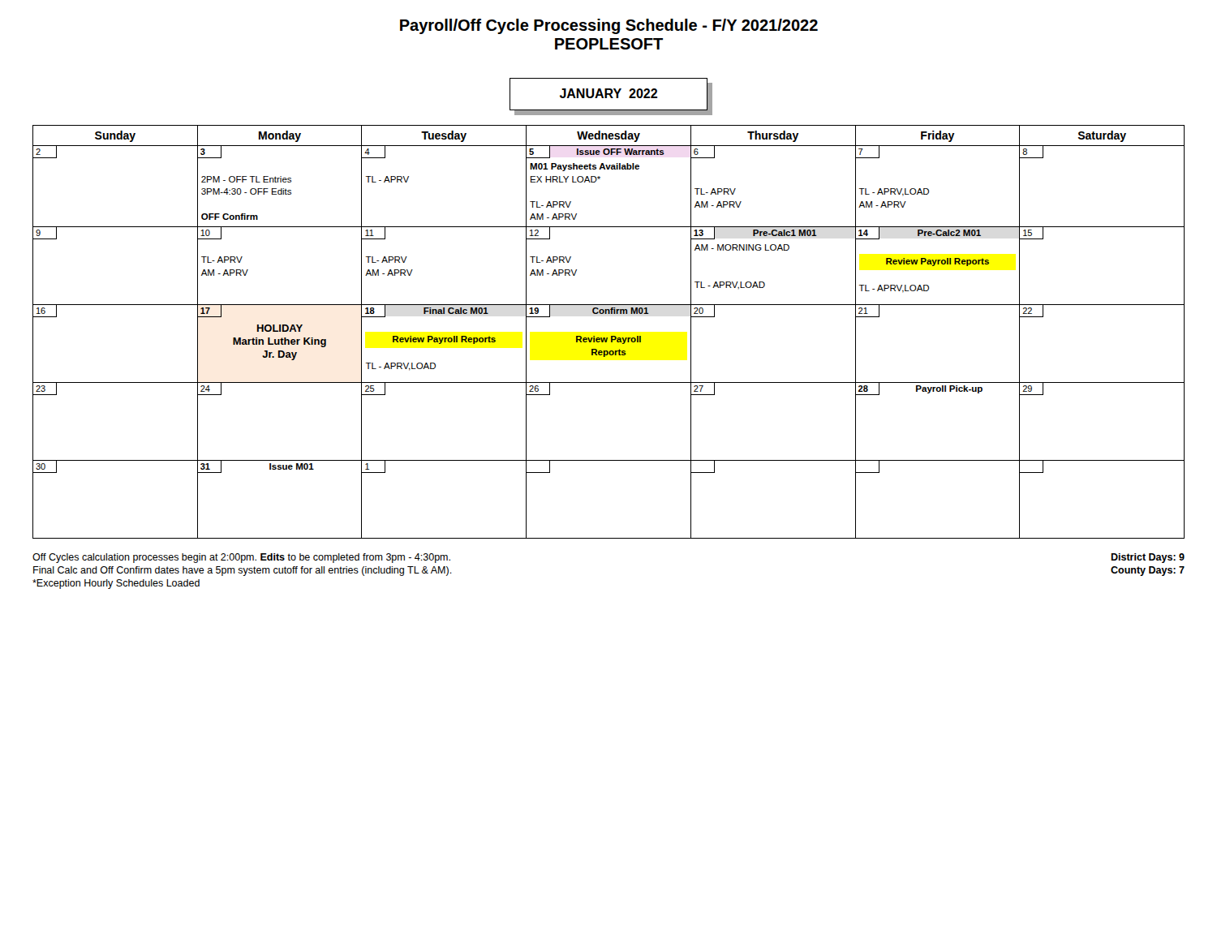Payroll/Off Cycle Processing Schedule - F/Y 2021/2022
PEOPLESOFT
JANUARY 2022
| Sunday | Monday | Tuesday | Wednesday | Thursday | Friday | Saturday |
| --- | --- | --- | --- | --- | --- | --- |
| 2 | 3 2PM - OFF TL Entries 3PM-4:30 - OFF Edits OFF Confirm | 4 TL - APRV | 5 Issue OFF Warrants M01 Paysheets Available EX HRLY LOAD* TL- APRV AM - APRV | 6 TL- APRV AM - APRV | 7 TL - APRV,LOAD AM - APRV | 8 |
| 9 | 10 TL- APRV AM - APRV | 11 TL- APRV AM - APRV | 12 TL- APRV AM - APRV | 13 Pre-Calc1 M01 AM - MORNING LOAD TL - APRV,LOAD | 14 Pre-Calc2 M01 Review Payroll Reports TL - APRV,LOAD | 15 |
| 16 | 17 HOLIDAY Martin Luther King Jr. Day | 18 Final Calc M01 Review Payroll Reports TL - APRV,LOAD | 19 Confirm M01 Review Payroll Reports | 20 | 21 | 22 |
| 23 | 24 | 25 | 26 | 27 | 28 Payroll Pick-up | 29 |
| 30 | 31 Issue M01 | 1 | | | | |
Off Cycles calculation processes begin at 2:00pm. Edits to be completed from 3pm - 4:30pm.
Final Calc and Off Confirm dates have a 5pm system cutoff for all entries (including TL & AM).
*Exception Hourly Schedules Loaded
District Days: 9
County Days: 7